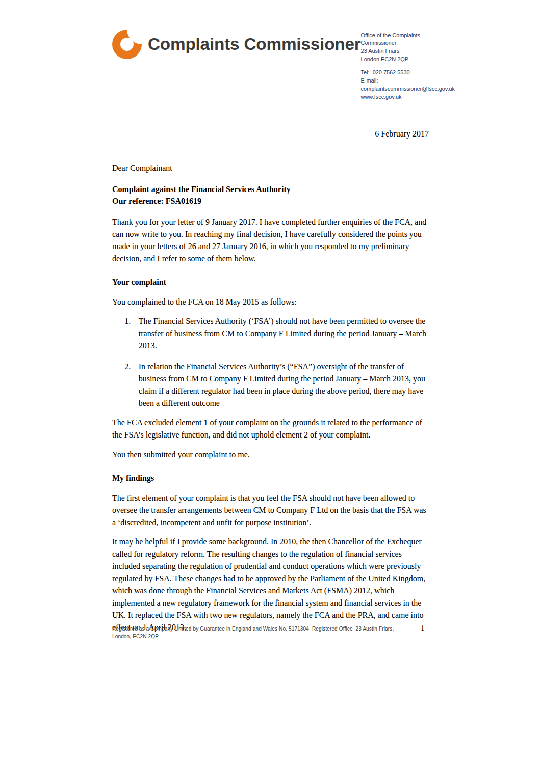Complaints Commissioner
Office of the Complaints Commissioner
23 Austin Friars
London EC2N 2QP
Tel: 020 7562 5530
E-mail: complaintscommissioner@fscc.gov.uk
www.fscc.gov.uk
6 February 2017
Dear Complainant
Complaint against the Financial Services Authority
Our reference: FSA01619
Thank you for your letter of 9 January 2017. I have completed further enquiries of the FCA, and can now write to you. In reaching my final decision, I have carefully considered the points you made in your letters of 26 and 27 January 2016, in which you responded to my preliminary decision, and I refer to some of them below.
Your complaint
You complained to the FCA on 18 May 2015 as follows:
The Financial Services Authority (‘FSA’) should not have been permitted to oversee the transfer of business from CM to Company F Limited during the period January – March 2013.
In relation the Financial Services Authority’s (“FSA”) oversight of the transfer of business from CM to Company F Limited during the period January – March 2013, you claim if a different regulator had been in place during the above period, there may have been a different outcome
The FCA excluded element 1 of your complaint on the grounds it related to the performance of the FSA’s legislative function, and did not uphold element 2 of your complaint.
You then submitted your complaint to me.
My findings
The first element of your complaint is that you feel the FSA should not have been allowed to oversee the transfer arrangements between CM to Company F Ltd on the basis that the FSA was a ‘discredited, incompetent and unfit for purpose institution’.
It may be helpful if I provide some background. In 2010, the then Chancellor of the Exchequer called for regulatory reform. The resulting changes to the regulation of financial services included separating the regulation of prudential and conduct operations which were previously regulated by FSA. These changes had to be approved by the Parliament of the United Kingdom, which was done through the Financial Services and Markets Act (FSMA) 2012, which implemented a new regulatory framework for the financial system and financial services in the UK. It replaced the FSA with two new regulators, namely the FCA and the PRA, and came into effect on 1 April 2013.
Registered as a Company Limited by Guarantee in England and Wales No. 5171304 Registered Office 23 Austin Friars, London, EC2N 2QP– 1 –